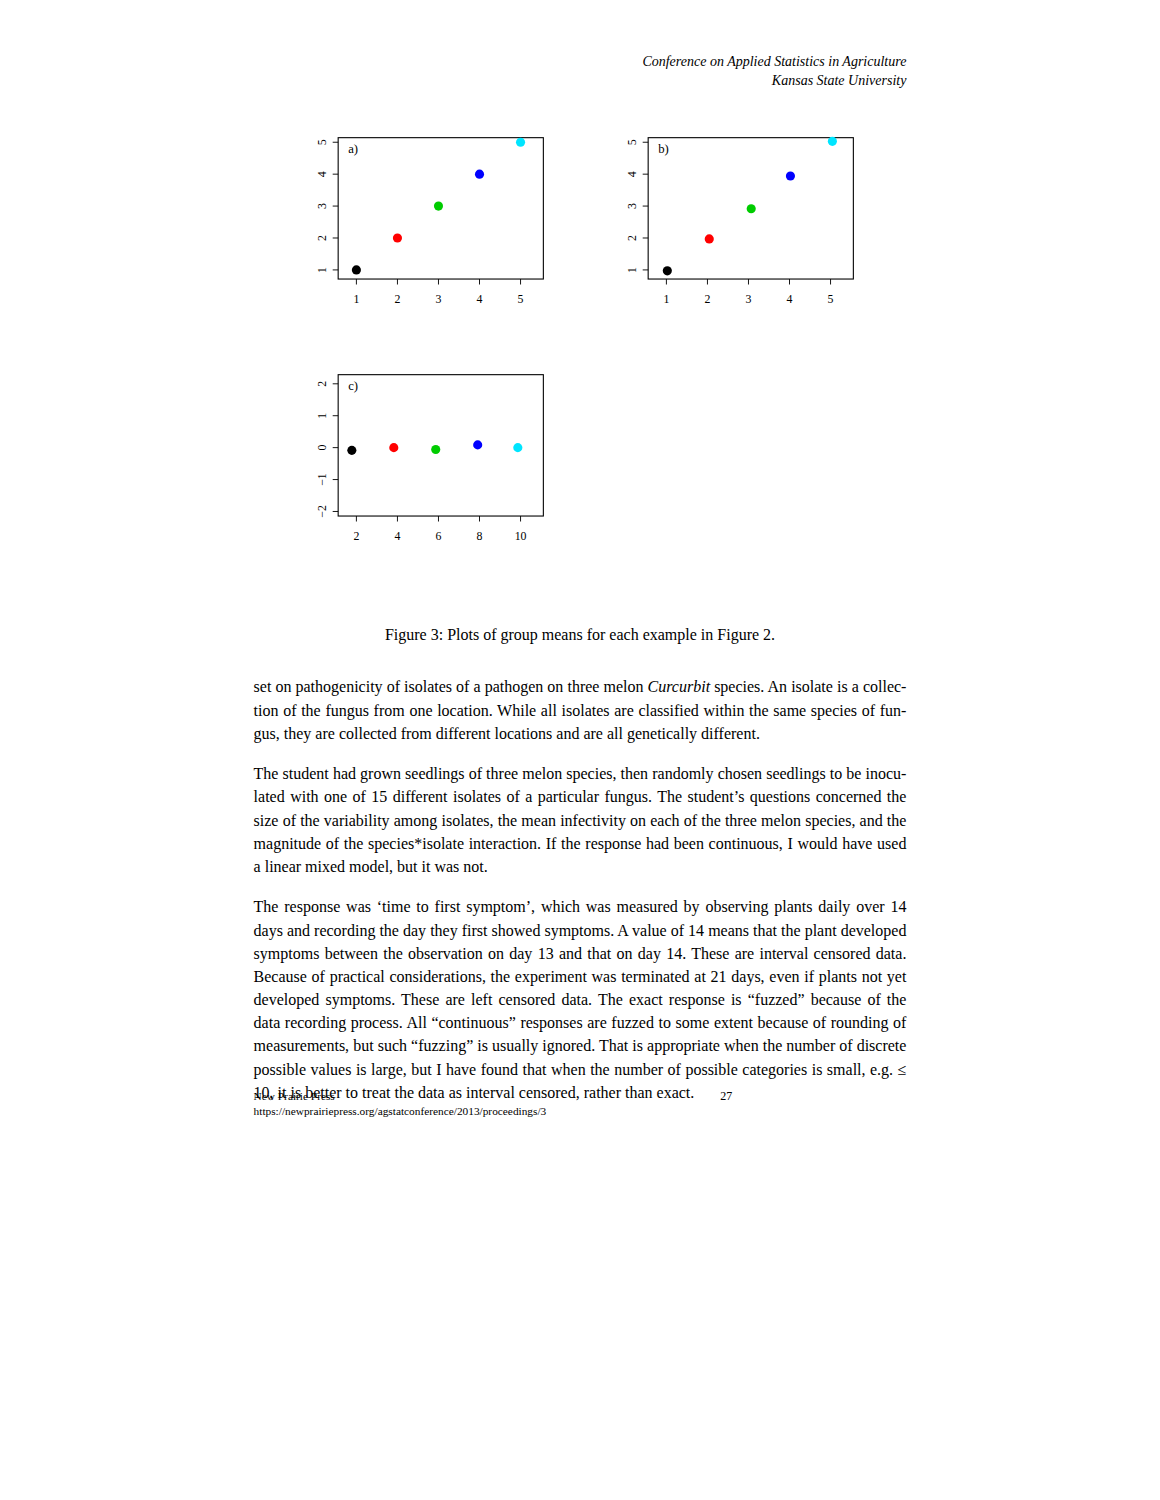Conference on Applied Statistics in Agriculture Kansas State University
1 2 3 4 5 1 2 3 4 5 a)
1 2 3 4 5 1 2 3 4 5 b)
2 1 0 −1 −2 2 4 6 8 10 c)
Figure 3: Plots of group means for each example in Figure 2.
set on pathogenicity of isolates of a pathogen on three melon Curcurbit species. An isolate is a collection of the fungus from one location. While all isolates are classified within the same species of fungus, they are collected from different locations and are all genetically different.
The student had grown seedlings of three melon species, then randomly chosen seedlings to be inoculated with one of 15 different isolates of a particular fungus. The student’s questions concerned the size of the variability among isolates, the mean infectivity on each of the three melon species, and the magnitude of the species*isolate interaction. If the response had been continuous, I would have used a linear mixed model, but it was not.
The response was ‘time to first symptom’, which was measured by observing plants daily over 14 days and recording the day they first showed symptoms. A value of 14 means that the plant developed symptoms between the observation on day 13 and that on day 14. These are interval censored data. Because of practical considerations, the experiment was terminated at 21 days, even if plants not yet developed symptoms. These are left censored data. The exact response is “fuzzed” because of the data recording process. All “continuous” responses are fuzzed to some extent because of rounding of measurements, but such “fuzzing” is usually ignored. That is appropriate when the number of discrete possible values is large, but I have found that when the number of possible categories is small, e.g. ≤ 10, it is better to treat the data as interval censored, rather than exact.
New Prairie Press
https://newprairiepress.org/agstatconference/2013/proceedings/3
27